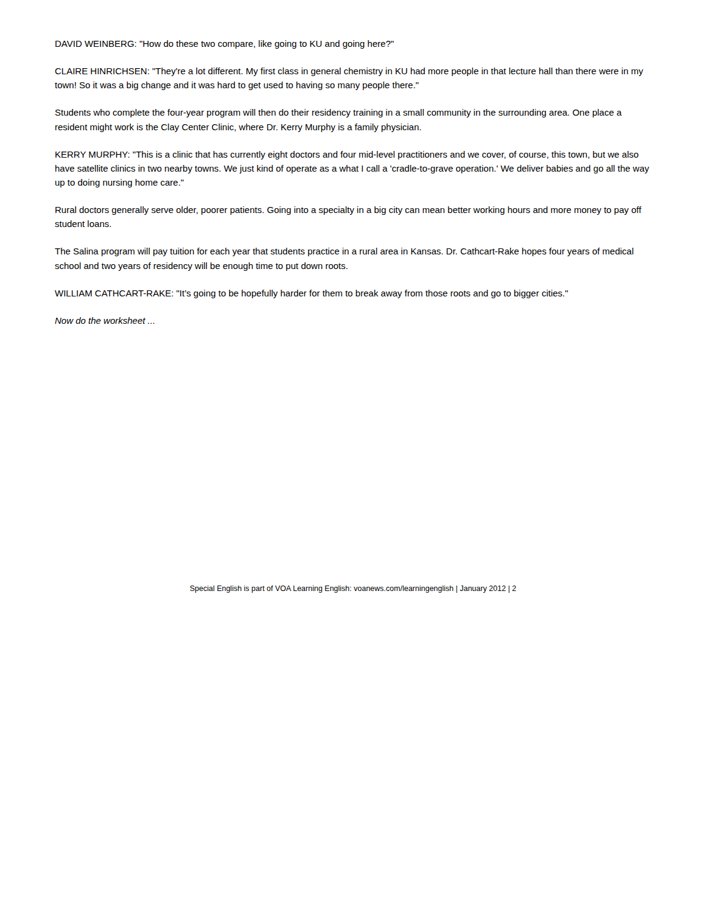David Weinberg: "How do these two compare, like going to KU and going here?"
Claire Hinrichsen: "They're a lot different. My first class in general chemistry in KU had more people in that lecture hall than there were in my town! So it was a big change and it was hard to get used to having so many people there."
Students who complete the four-year program will then do their residency training in a small community in the surrounding area. One place a resident might work is the Clay Center Clinic, where Dr. Kerry Murphy is a family physician.
Kerry Murphy: "This is a clinic that has currently eight doctors and four mid-level practitioners and we cover, of course, this town, but we also have satellite clinics in two nearby towns. We just kind of operate as a what I call a 'cradle-to-grave operation.' We deliver babies and go all the way up to doing nursing home care."
Rural doctors generally serve older, poorer patients. Going into a specialty in a big city can mean better working hours and more money to pay off student loans.
The Salina program will pay tuition for each year that students practice in a rural area in Kansas. Dr. Cathcart-Rake hopes four years of medical school and two years of residency will be enough time to put down roots.
William Cathcart-Rake: "It’s going to be hopefully harder for them to break away from those roots and go to bigger cities."
Now do the worksheet ...
Special English is part of VOA Learning English: voanews.com/learningenglish | January 2012 | 2